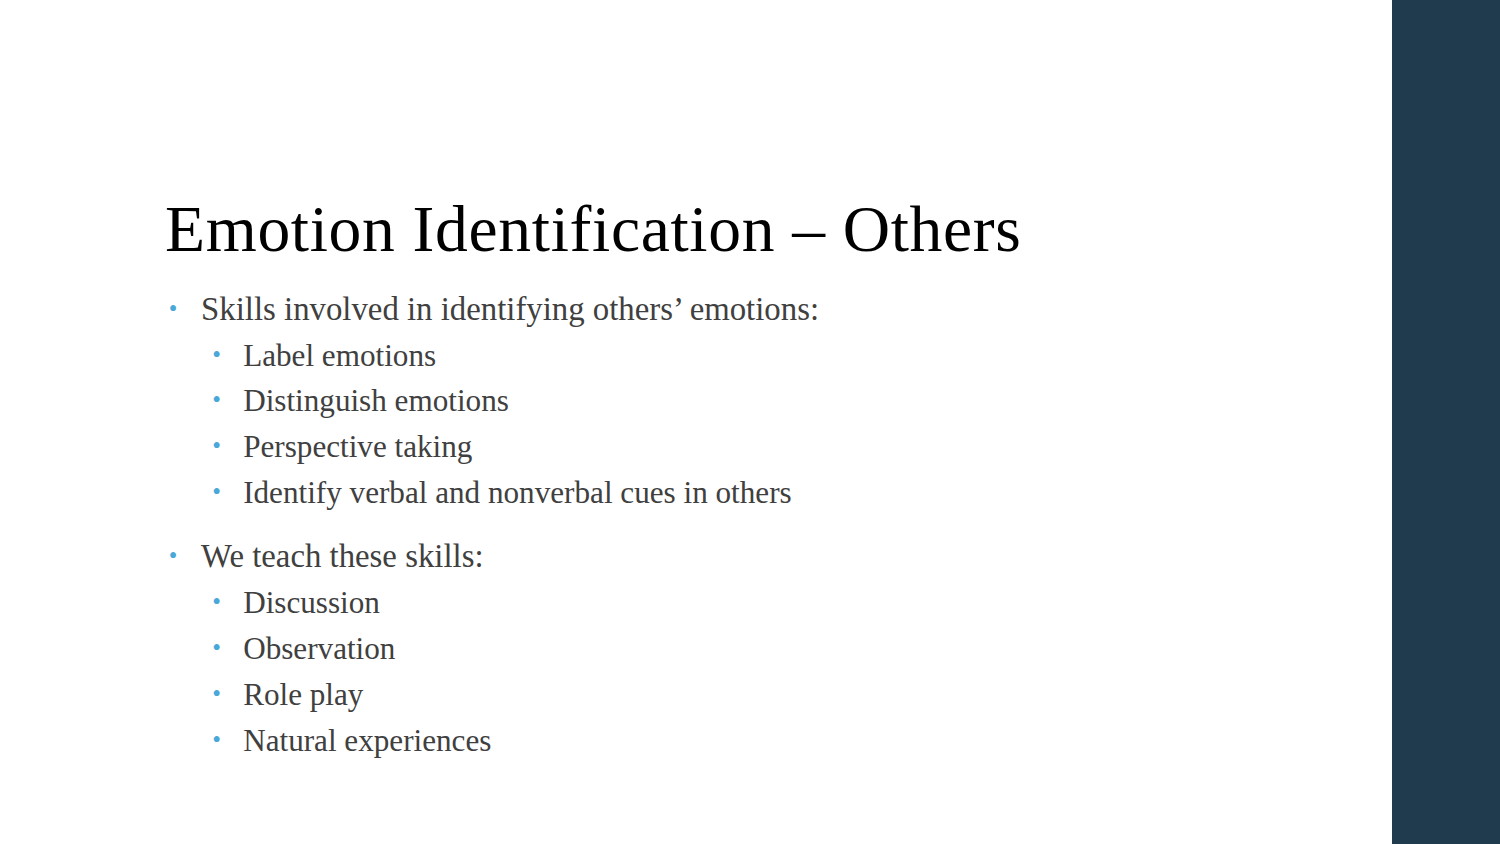Emotion Identification – Others
Skills involved in identifying others’ emotions:
Label emotions
Distinguish emotions
Perspective taking
Identify verbal and nonverbal cues in others
We teach these skills:
Discussion
Observation
Role play
Natural experiences